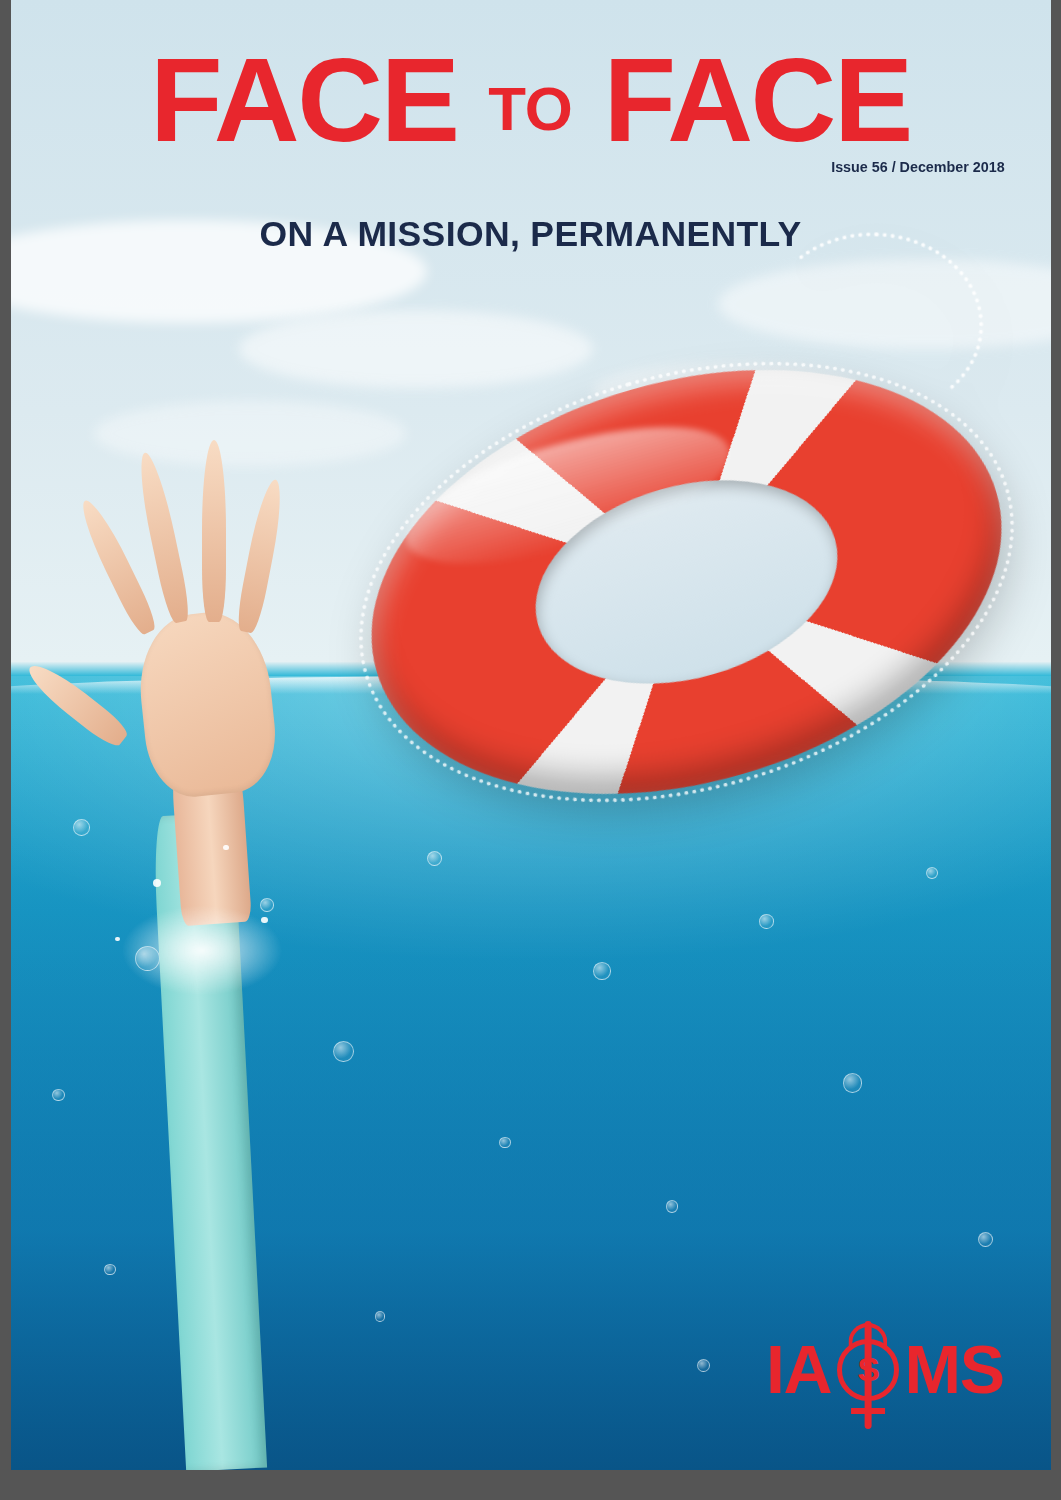Face to Face
Issue 56 / December 2018
On a mission, permanently
IA SMS
IAOMS — International Association of Oral and Maxillofacial Surgeons